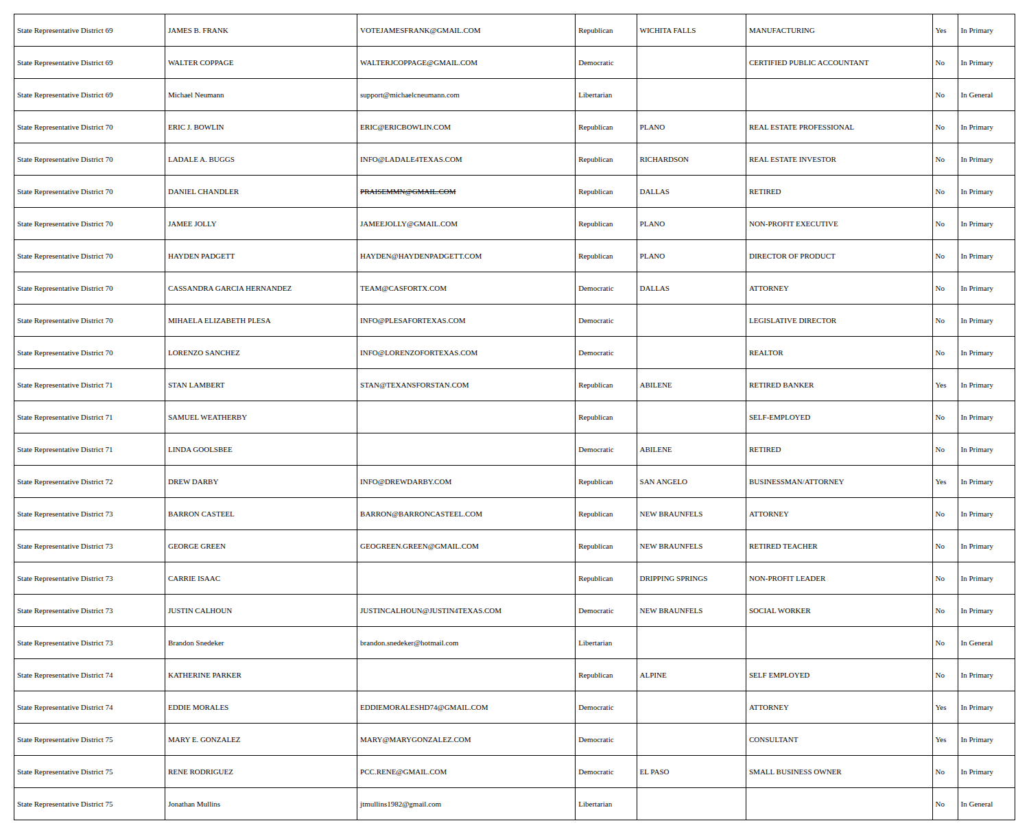| State Representative District 69 | JAMES B. FRANK | VOTEJAMESFRANK@GMAIL.COM | Republican | WICHITA FALLS | MANUFACTURING | Yes | In Primary |
| State Representative District 69 | WALTER COPPAGE | WALTERJCOPPAGE@GMAIL.COM | Democratic | | CERTIFIED PUBLIC ACCOUNTANT | No | In Primary |
| State Representative District 69 | Michael Neumann | support@michaelcneumann.com | Libertarian | | | No | In General |
| State Representative District 70 | ERIC J. BOWLIN | ERIC@ERICBOWLIN.COM | Republican | PLANO | REAL ESTATE PROFESSIONAL | No | In Primary |
| State Representative District 70 | LADALE A. BUGGS | INFO@LADALE4TEXAS.COM | Republican | RICHARDSON | REAL ESTATE INVESTOR | No | In Primary |
| State Representative District 70 | DANIEL CHANDLER | PRAISEMMN@GMAIL.COM | Republican | DALLAS | RETIRED | No | In Primary |
| State Representative District 70 | JAMEE JOLLY | JAMEEJOLLY@GMAIL.COM | Republican | PLANO | NON-PROFIT EXECUTIVE | No | In Primary |
| State Representative District 70 | HAYDEN PADGETT | HAYDEN@HAYDENPADGETT.COM | Republican | PLANO | DIRECTOR OF PRODUCT | No | In Primary |
| State Representative District 70 | CASSANDRA GARCIA HERNANDEZ | TEAM@CASFORTX.COM | Democratic | DALLAS | ATTORNEY | No | In Primary |
| State Representative District 70 | MIHAELA ELIZABETH PLESA | INFO@PLESAFORTEXAS.COM | Democratic | | LEGISLATIVE DIRECTOR | No | In Primary |
| State Representative District 70 | LORENZO SANCHEZ | INFO@LORENZOFORTEXAS.COM | Democratic | | REALTOR | No | In Primary |
| State Representative District 71 | STAN LAMBERT | STAN@TEXANSFORSTAN.COM | Republican | ABILENE | RETIRED BANKER | Yes | In Primary |
| State Representative District 71 | SAMUEL WEATHERBY | | Republican | | SELF-EMPLOYED | No | In Primary |
| State Representative District 71 | LINDA GOOLSBEE | | Democratic | ABILENE | RETIRED | No | In Primary |
| State Representative District 72 | DREW DARBY | INFO@DREWDARBY.COM | Republican | SAN ANGELO | BUSINESSMAN/ATTORNEY | Yes | In Primary |
| State Representative District 73 | BARRON CASTEEL | BARRON@BARRONCASTEEL.COM | Republican | NEW BRAUNFELS | ATTORNEY | No | In Primary |
| State Representative District 73 | GEORGE GREEN | GEOGREEN.GREEN@GMAIL.COM | Republican | NEW BRAUNFELS | RETIRED TEACHER | No | In Primary |
| State Representative District 73 | CARRIE ISAAC | | Republican | DRIPPING SPRINGS | NON-PROFIT LEADER | No | In Primary |
| State Representative District 73 | JUSTIN CALHOUN | JUSTINCALHOUN@JUSTIN4TEXAS.COM | Democratic | NEW BRAUNFELS | SOCIAL WORKER | No | In Primary |
| State Representative District 73 | Brandon Snedeker | brandon.snedeker@hotmail.com | Libertarian | | | No | In General |
| State Representative District 74 | KATHERINE PARKER | | Republican | ALPINE | SELF EMPLOYED | No | In Primary |
| State Representative District 74 | EDDIE MORALES | EDDIEMORALESHD74@GMAIL.COM | Democratic | | ATTORNEY | Yes | In Primary |
| State Representative District 75 | MARY E. GONZALEZ | MARY@MARYGONZALEZ.COM | Democratic | | CONSULTANT | Yes | In Primary |
| State Representative District 75 | RENE RODRIGUEZ | PCC.RENE@GMAIL.COM | Democratic | EL PASO | SMALL BUSINESS OWNER | No | In Primary |
| State Representative District 75 | Jonathan Mullins | jtmullins1982@gmail.com | Libertarian | | | No | In General |